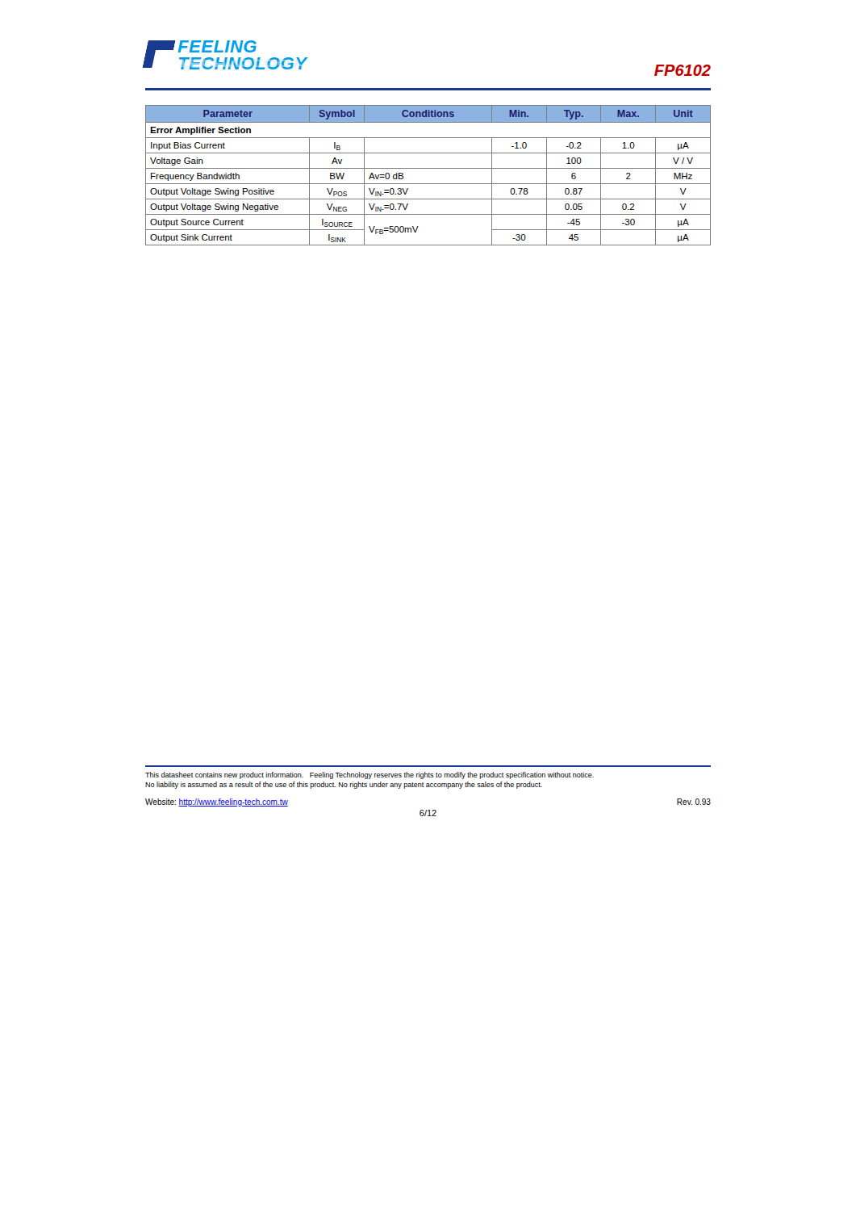FEELING
TECHNOLOGY TECHNOLOGY
FP6102
| Parameter | Symbol | Conditions | Min. | Typ. | Max. | Unit |
| --- | --- | --- | --- | --- | --- | --- |
| Error Amplifier Section |
| Input Bias Current | I B | | -1.0 | -0.2 | 1.0 | µA |
| Voltage Gain | Av | | | 100 | | V / V |
| Frequency Bandwidth | BW | Av=0 dB | | 6 | 2 | MHz |
| Output Voltage Swing Positive | V POS | V IN- =0.3V | 0.78 | 0.87 | | V |
| Output Voltage Swing Negative | V NEG | V IN- =0.7V | | 0.05 | 0.2 | V |
| Output Source Current | I SOURCE | V FB =500mV | | -45 | -30 | µA |
| Output Sink Current | I SINK | -30 | 45 | | µA |
This datasheet contains new product information. Feeling Technology reserves the rights to modify the product specification without notice.
No liability is assumed as a result of the use of this product. No rights under any patent accompany the sales of the product.
Website: http://www.feeling-tech.com.tw
Rev. 0.93
6/12